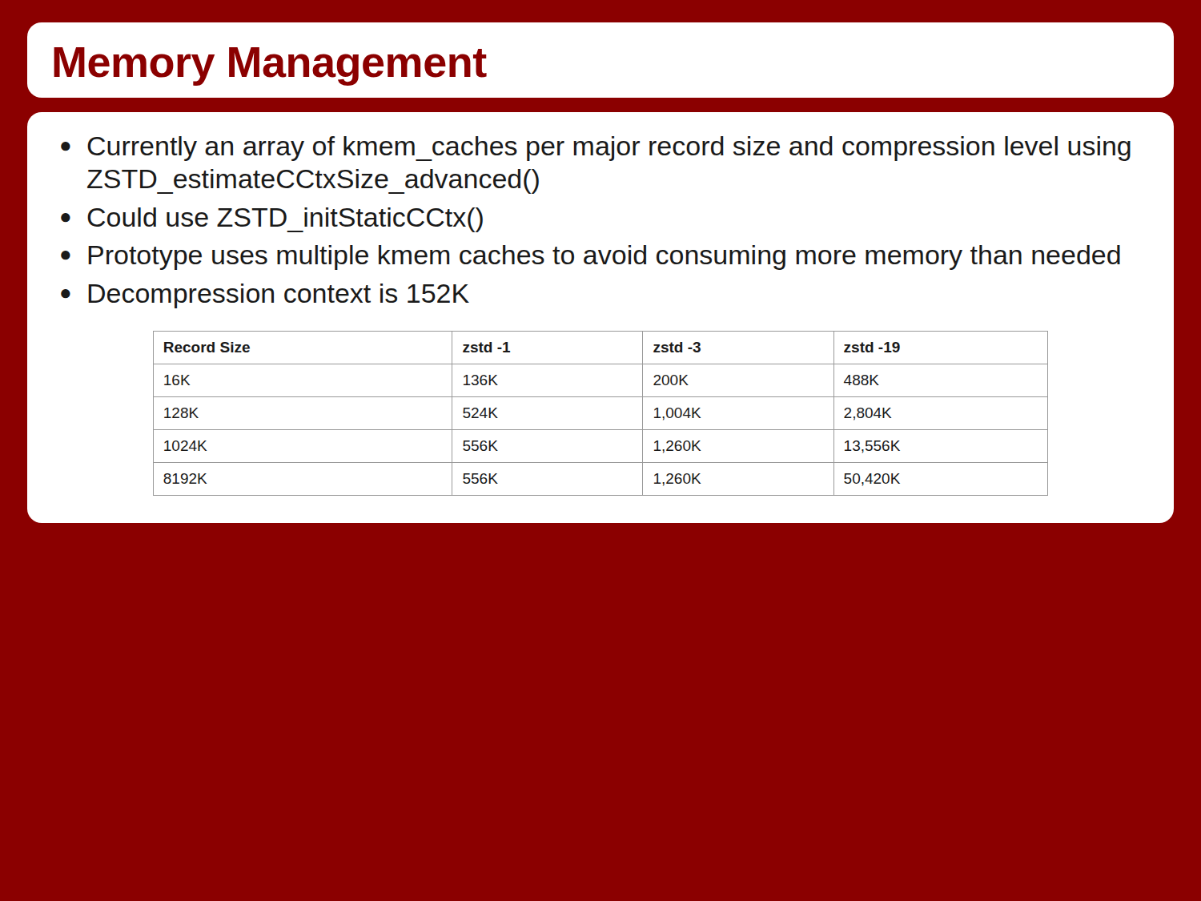Memory Management
Currently an array of kmem_caches per major record size and compression level using ZSTD_estimateCCtxSize_advanced()
Could use ZSTD_initStaticCCtx()
Prototype uses multiple kmem caches to avoid consuming more memory than needed
Decompression context is 152K
| Record Size | zstd -1 | zstd -3 | zstd -19 |
| --- | --- | --- | --- |
| 16K | 136K | 200K | 488K |
| 128K | 524K | 1,004K | 2,804K |
| 1024K | 556K | 1,260K | 13,556K |
| 8192K | 556K | 1,260K | 50,420K |